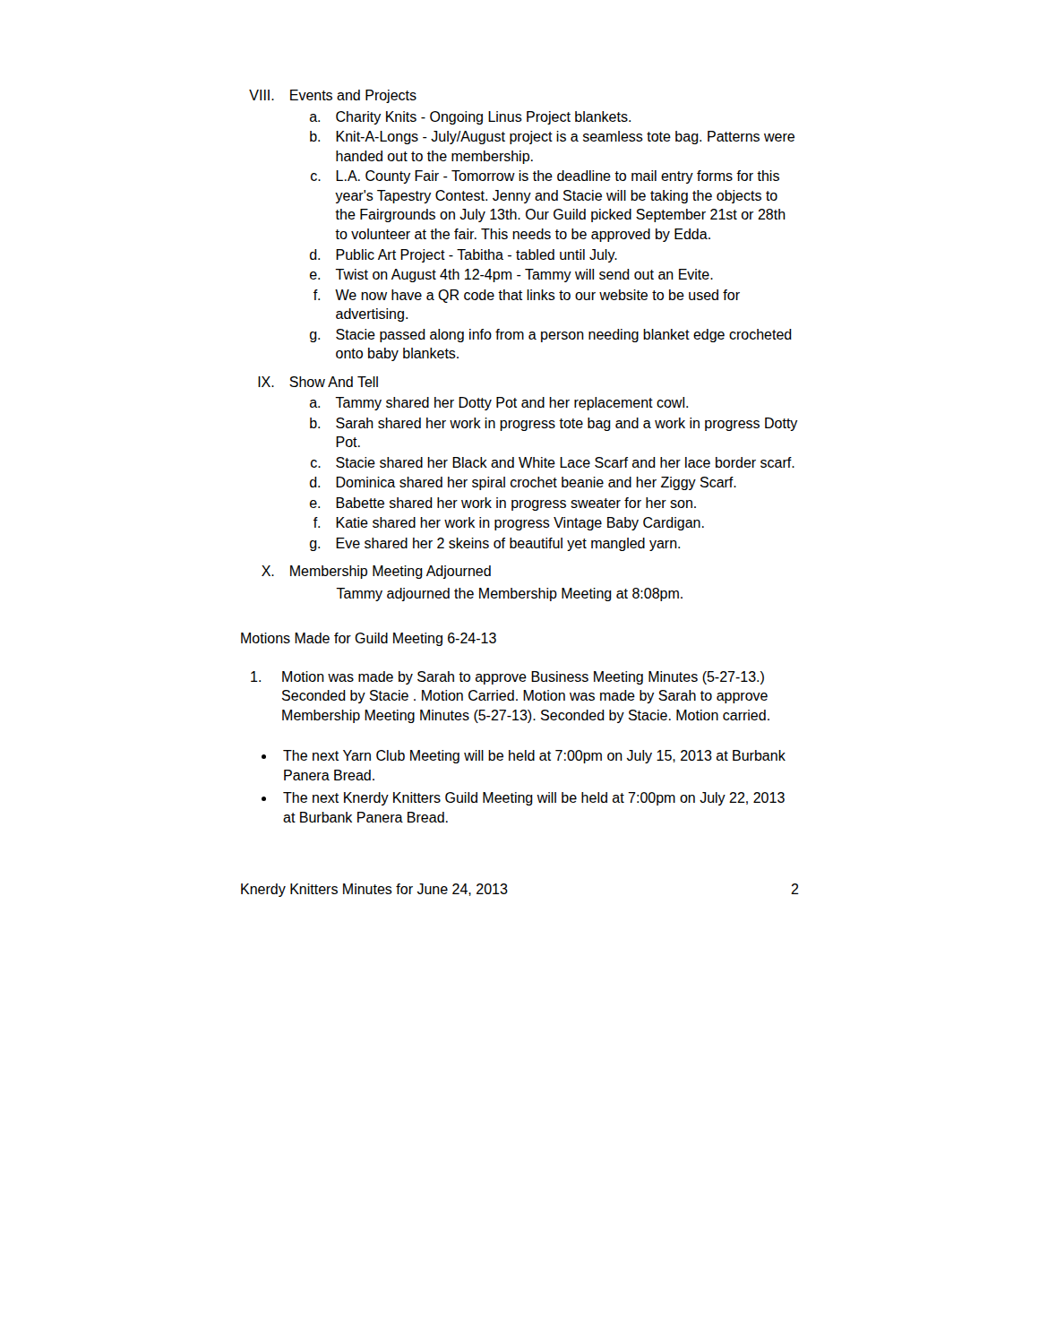Events and Projects
Charity Knits - Ongoing Linus Project blankets.
Knit-A-Longs - July/August project is a seamless tote bag. Patterns were handed out to the membership.
L.A. County Fair - Tomorrow is the deadline to mail entry forms for this year's Tapestry Contest. Jenny and Stacie will be taking the objects to the Fairgrounds on July 13th. Our Guild picked September 21st or 28th to volunteer at the fair. This needs to be approved by Edda.
Public Art Project - Tabitha - tabled until July.
Twist on August 4th 12-4pm - Tammy will send out an Evite.
We now have a QR code that links to our website to be used for advertising.
Stacie passed along info from a person needing blanket edge crocheted onto baby blankets.
Show And Tell
Tammy shared her Dotty Pot and her replacement cowl.
Sarah shared her work in progress tote bag and a work in progress Dotty Pot.
Stacie shared her Black and White Lace Scarf and her lace border scarf.
Dominica shared her spiral crochet beanie and her Ziggy Scarf.
Babette shared her work in progress sweater for her son.
Katie shared her work in progress Vintage Baby Cardigan.
Eve shared her 2 skeins of beautiful yet mangled yarn.
Membership Meeting Adjourned
Tammy adjourned the Membership Meeting at 8:08pm.
Motions Made for Guild Meeting 6-24-13
Motion was made by Sarah to approve Business Meeting Minutes (5-27-13.) Seconded by Stacie . Motion Carried. Motion was made by Sarah to approve Membership Meeting Minutes (5-27-13). Seconded by Stacie. Motion carried.
The next Yarn Club Meeting will be held at 7:00pm on July 15, 2013 at Burbank Panera Bread.
The next Knerdy Knitters Guild Meeting will be held at 7:00pm on July 22, 2013 at Burbank Panera Bread.
Knerdy Knitters Minutes for June 24, 2013 2